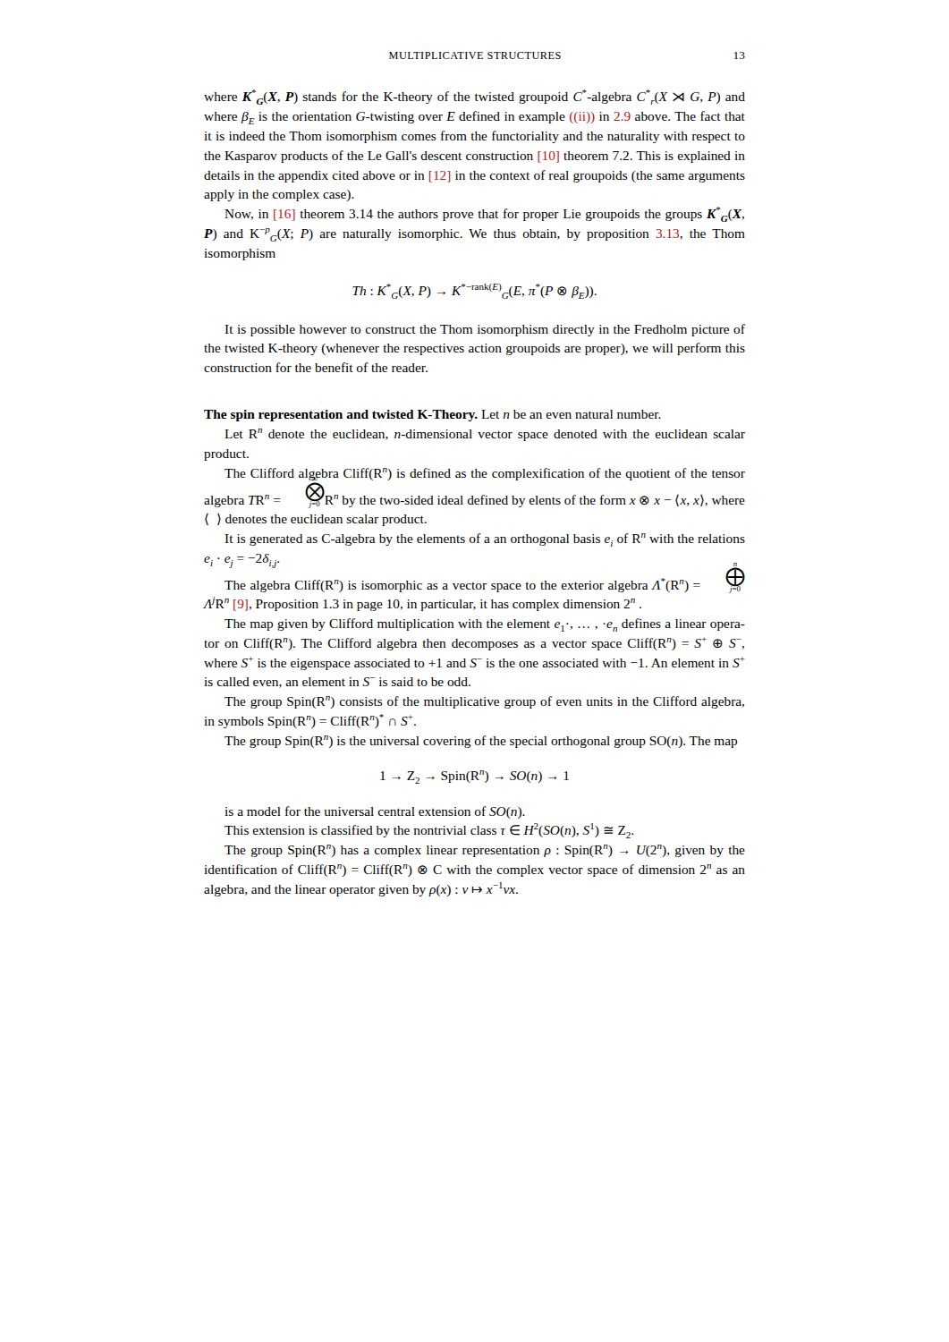MULTIPLICATIVE STRUCTURES 13
where K*G(X, P) stands for the K-theory of the twisted groupoid C*-algebra C*r(X ⋊ G, P) and where βE is the orientation G-twisting over E defined in example ((ii)) in 2.9 above. The fact that it is indeed the Thom isomorphism comes from the functoriality and the naturality with respect to the Kasparov products of the Le Gall's descent construction [10] theorem 7.2. This is explained in details in the appendix cited above or in [12] in the context of real groupoids (the same arguments apply in the complex case).
Now, in [16] theorem 3.14 the authors prove that for proper Lie groupoids the groups K*G(X, P) and K−pG(X; P) are naturally isomorphic. We thus obtain, by proposition 3.13, the Thom isomorphism
Th : K*G(X, P) → K*−rank(E)G(E, π*(P ⊗ βE)).
It is possible however to construct the Thom isomorphism directly in the Fredholm picture of the twisted K-theory (whenever the respectives action groupoids are proper), we will perform this construction for the benefit of the reader.
The spin representation and twisted K-Theory. Let n be an even natural number.
Let Rn denote the euclidean, n-dimensional vector space denoted with the euclidean scalar product.
The Clifford algebra Cliff(Rn) is defined as the complexification of the quotient of the tensor algebra TRn = ∞⨂j=0 Rn by the two-sided ideal defined by elents of the form x ⊗ x − ⟨x, x⟩, where ⟨ ⟩ denotes the euclidean scalar product.
It is generated as C-algebra by the elements of a an orthogonal basis ei of Rn with the relations ei · ej = −2δi,j.
The algebra Cliff(Rn) is isomorphic as a vector space to the exterior algebra Λ*(Rn) = n⨁j=0 ΛjRn [9], Proposition 1.3 in page 10, in particular, it has complex dimension 2n .
The map given by Clifford multiplication with the element e1·, … , ·en defines a linear operator on Cliff(Rn). The Clifford algebra then decomposes as a vector space Cliff(Rn) = S+ ⊕ S−, where S+ is the eigenspace associated to +1 and S− is the one associated with −1. An element in S+ is called even, an element in S− is said to be odd.
The group Spin(Rn) consists of the multiplicative group of even units in the Clifford algebra, in symbols Spin(Rn) = Cliff(Rn)* ∩ S+.
The group Spin(Rn) is the universal covering of the special orthogonal group SO(n). The map
1 → Z2 → Spin(Rn) → SO(n) → 1
is a model for the universal central extension of SO(n).
This extension is classified by the nontrivial class τ ∈ H2(SO(n), S1) ≅ Z2.
The group Spin(Rn) has a complex linear representation ρ : Spin(Rn) → U(2n), given by the identification of Cliff(Rn) = Cliff(Rn) ⊗ C with the complex vector space of dimension 2n as an algebra, and the linear operator given by ρ(x) : v ↦ x−1vx.